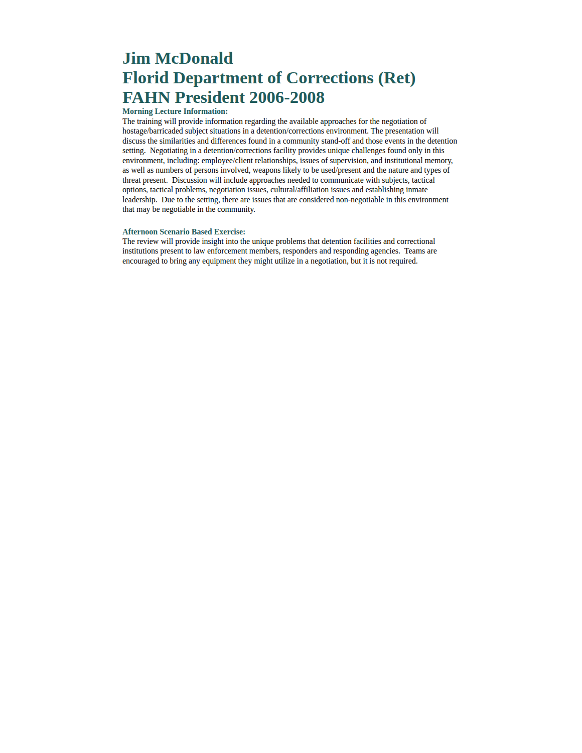Jim McDonald
Florid Department of Corrections (Ret)
FAHN President 2006-2008
Morning Lecture Information:
The training will provide information regarding the available approaches for the negotiation of hostage/barricaded subject situations in a detention/corrections environment. The presentation will discuss the similarities and differences found in a community stand-off and those events in the detention setting. Negotiating in a detention/corrections facility provides unique challenges found only in this environment, including: employee/client relationships, issues of supervision, and institutional memory, as well as numbers of persons involved, weapons likely to be used/present and the nature and types of threat present. Discussion will include approaches needed to communicate with subjects, tactical options, tactical problems, negotiation issues, cultural/affiliation issues and establishing inmate leadership. Due to the setting, there are issues that are considered non-negotiable in this environment that may be negotiable in the community.
Afternoon Scenario Based Exercise:
The review will provide insight into the unique problems that detention facilities and correctional institutions present to law enforcement members, responders and responding agencies. Teams are encouraged to bring any equipment they might utilize in a negotiation, but it is not required.